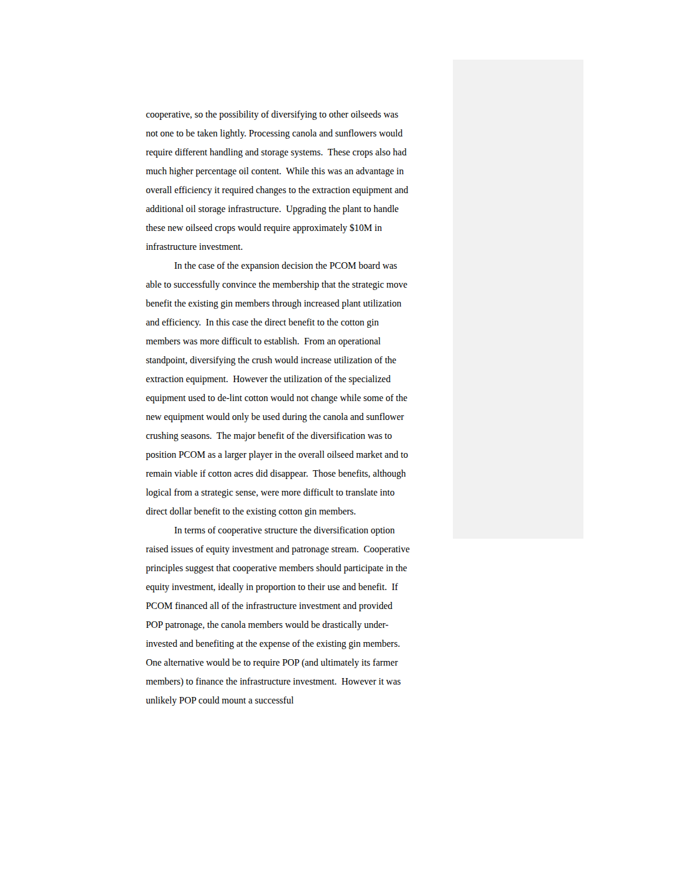cooperative, so the possibility of diversifying to other oilseeds was not one to be taken lightly. Processing canola and sunflowers would require different handling and storage systems. These crops also had much higher percentage oil content. While this was an advantage in overall efficiency it required changes to the extraction equipment and additional oil storage infrastructure. Upgrading the plant to handle these new oilseed crops would require approximately $10M in infrastructure investment.
In the case of the expansion decision the PCOM board was able to successfully convince the membership that the strategic move benefit the existing gin members through increased plant utilization and efficiency. In this case the direct benefit to the cotton gin members was more difficult to establish. From an operational standpoint, diversifying the crush would increase utilization of the extraction equipment. However the utilization of the specialized equipment used to de-lint cotton would not change while some of the new equipment would only be used during the canola and sunflower crushing seasons. The major benefit of the diversification was to position PCOM as a larger player in the overall oilseed market and to remain viable if cotton acres did disappear. Those benefits, although logical from a strategic sense, were more difficult to translate into direct dollar benefit to the existing cotton gin members.
In terms of cooperative structure the diversification option raised issues of equity investment and patronage stream. Cooperative principles suggest that cooperative members should participate in the equity investment, ideally in proportion to their use and benefit. If PCOM financed all of the infrastructure investment and provided POP patronage, the canola members would be drastically under-invested and benefiting at the expense of the existing gin members. One alternative would be to require POP (and ultimately its farmer members) to finance the infrastructure investment. However it was unlikely POP could mount a successful